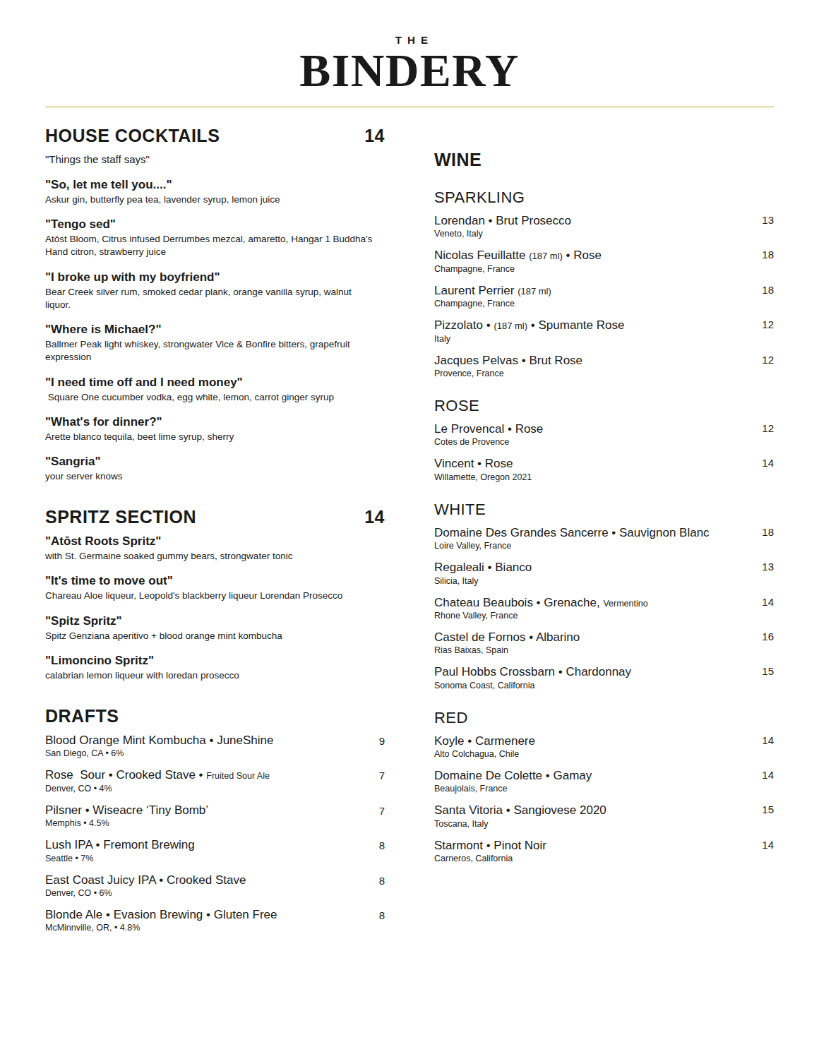THE
BINDERY
House Cocktails 14
"Things the staff says"
"So, let me tell you...."
Askur gin, butterfly pea tea, lavender syrup, lemon juice
"Tengo sed"
Atōst Bloom, Citrus infused Derrumbes mezcal, amaretto, Hangar 1 Buddha's Hand citron, strawberry juice
"I broke up with my boyfriend"
Bear Creek silver rum, smoked cedar plank, orange vanilla syrup, walnut liquor.
"Where is Michael?"
Ballmer Peak light whiskey, strongwater Vice & Bonfire bitters, grapefruit expression
"I need time off and I need money"
Square One cucumber vodka, egg white, lemon, carrot ginger syrup
"What's for dinner?"
Arette blanco tequila, beet lime syrup, sherry
"Sangria"
your server knows
Spritz Section 14
"Atōst Roots Spritz"
with St. Germaine soaked gummy bears, strongwater tonic
"It's time to move out"
Chareau Aloe liqueur, Leopold's blackberry liqueur Lorendan Prosecco
"Spitz Spritz"
Spitz Genziana aperitivo + blood orange mint kombucha
"Limoncino Spritz"
calabrian lemon liqueur with loredan prosecco
Drafts
Blood Orange Mint Kombucha • JuneShine
San Diego, CA • 6%
9
Rose Sour • Crooked Stave • Fruited Sour Ale
Denver, CO • 4%
7
Pilsner • Wiseacre ‘Tiny Bomb’
Memphis • 4.5%
7
Lush IPA • Fremont Brewing
Seattle • 7%
8
East Coast Juicy IPA • Crooked Stave
Denver, CO • 6%
8
Blonde Ale • Evasion Brewing • Gluten Free
McMinnville, OR, • 4.8%
8
Wine
Sparkling
Lorendan • Brut Prosecco
Veneto, Italy
13
Nicolas Feuillatte (187 ml) • Rose
Champagne, France
18
Laurent Perrier (187 ml)
Champagne, France
18
Pizzolato • (187 ml) • Spumante Rose
Italy
12
Jacques Pelvas • Brut Rose
Provence, France
12
Rose
Le Provencal • Rose
Cotes de Provence
12
Vincent • Rose
Willamette, Oregon 2021
14
White
Domaine Des Grandes Sancerre • Sauvignon Blanc
Loire Valley, France
18
Regaleali • Bianco
Silicia, Italy
13
Chateau Beaubois • Grenache, Vermentino
Rhone Valley, France
14
Castel de Fornos • Albarino
Rias Baixas, Spain
16
Paul Hobbs Crossbarn • Chardonnay
Sonoma Coast, California
15
Red
Koyle • Carmenere
Alto Colchagua, Chile
14
Domaine De Colette • Gamay
Beaujolais, France
14
Santa Vitoria • Sangiovese 2020
Toscana, Italy
15
Starmont • Pinot Noir
Carneros, California
14